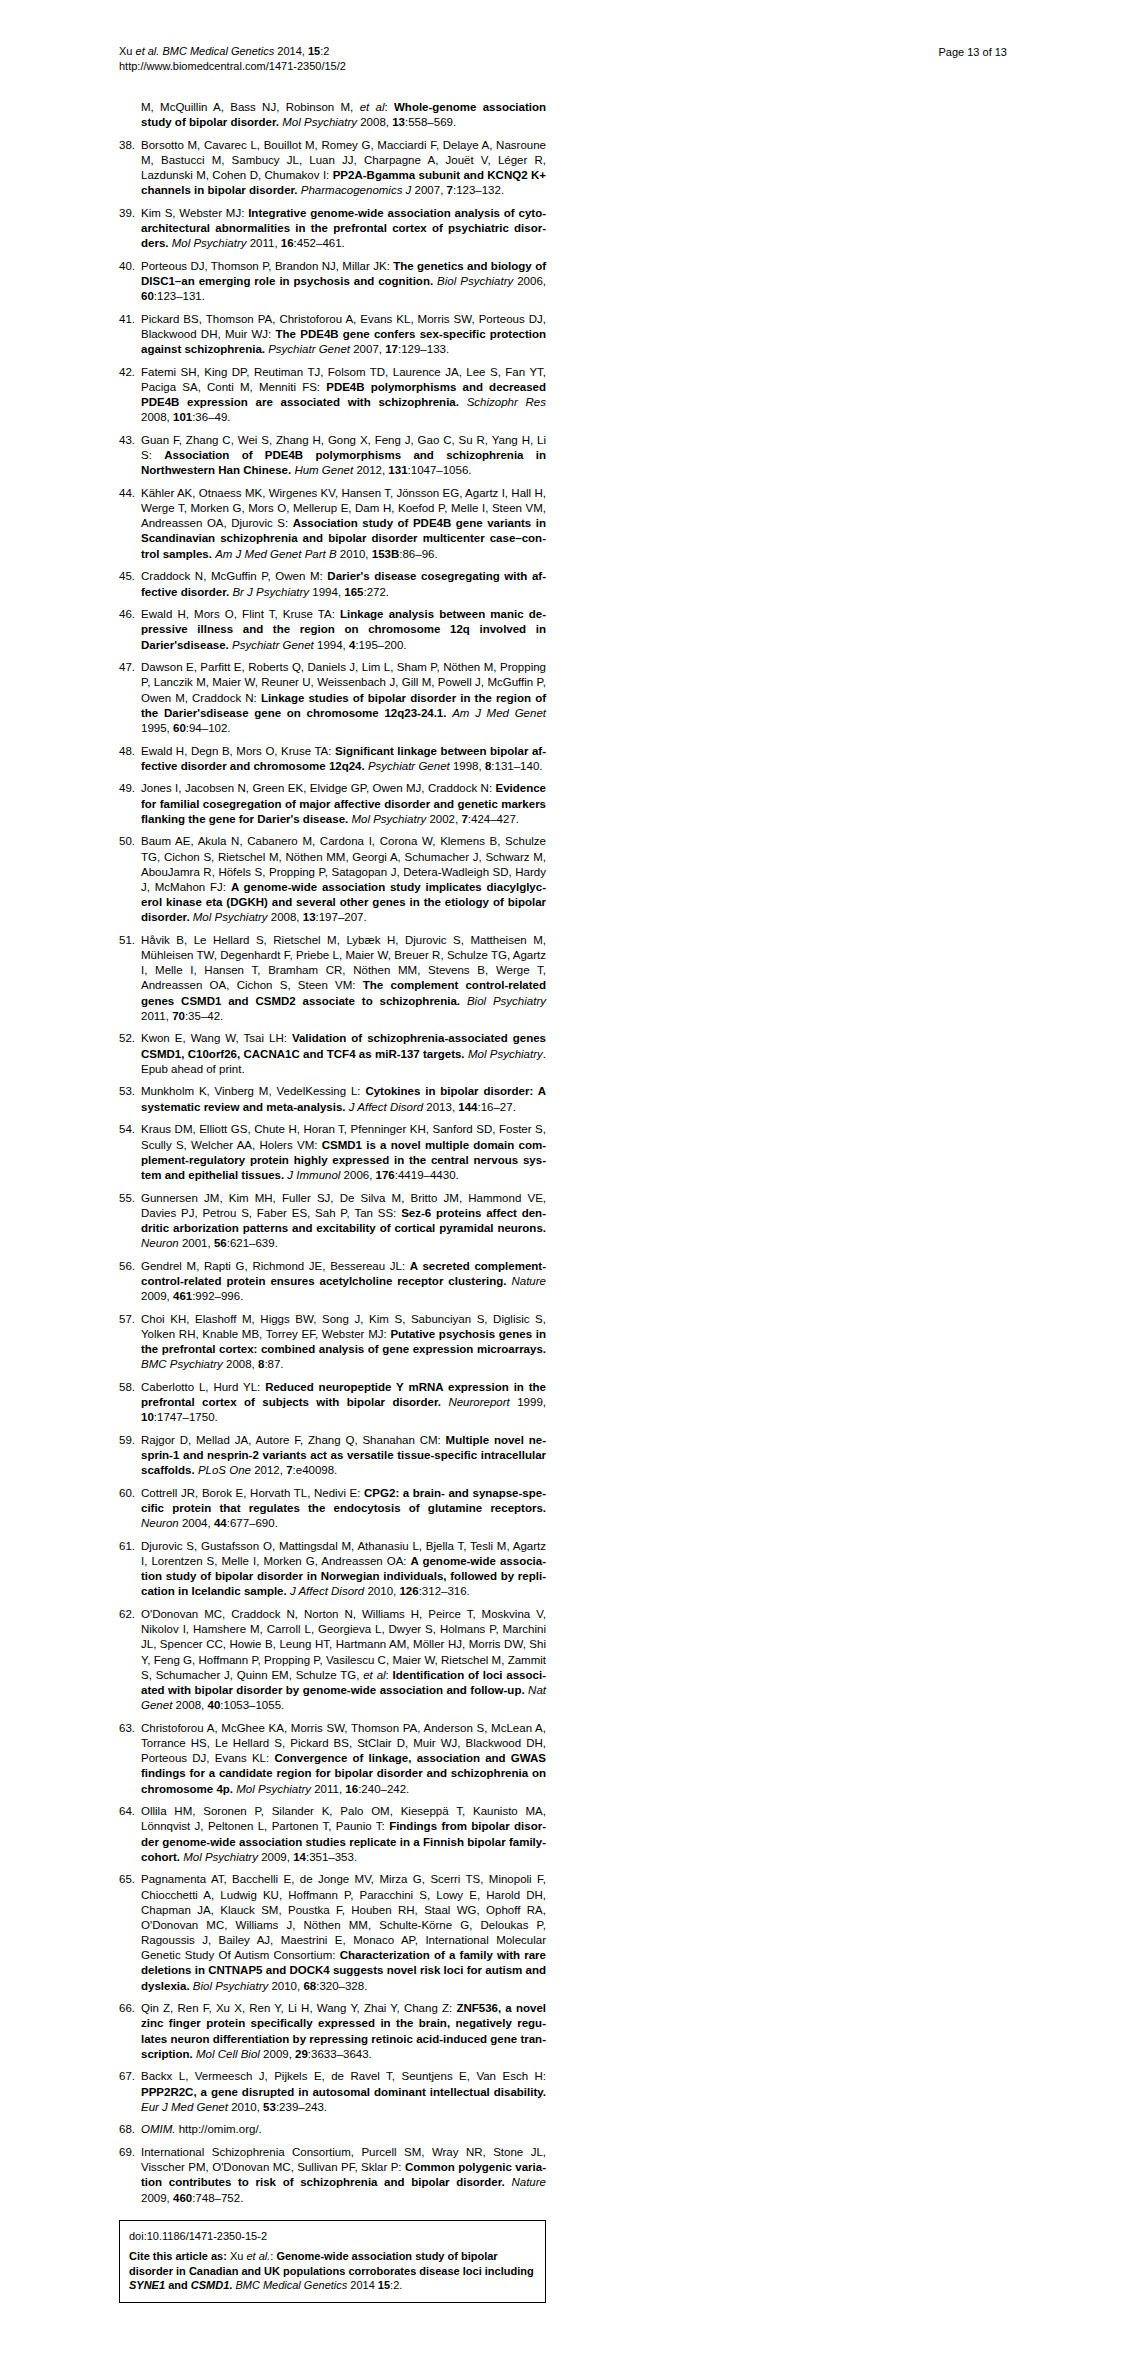Xu et al. BMC Medical Genetics 2014, 15:2
http://www.biomedcentral.com/1471-2350/15/2
Page 13 of 13
M, McQuillin A, Bass NJ, Robinson M, et al: Whole-genome association study of bipolar disorder. Mol Psychiatry 2008, 13:558–569.
38. Borsotto M, Cavarec L, Bouillot M, Romey G, Macciardi F, Delaye A, Nasroune M, Bastucci M, Sambucy JL, Luan JJ, Charpagne A, Jouët V, Léger R, Lazdunski M, Cohen D, Chumakov I: PP2A-Bgamma subunit and KCNQ2 K+ channels in bipolar disorder. Pharmacogenomics J 2007, 7:123–132.
39. Kim S, Webster MJ: Integrative genome-wide association analysis of cyto-architectural abnormalities in the prefrontal cortex of psychiatric disorders. Mol Psychiatry 2011, 16:452–461.
40. Porteous DJ, Thomson P, Brandon NJ, Millar JK: The genetics and biology of DISC1–an emerging role in psychosis and cognition. Biol Psychiatry 2006, 60:123–131.
41. Pickard BS, Thomson PA, Christoforou A, Evans KL, Morris SW, Porteous DJ, Blackwood DH, Muir WJ: The PDE4B gene confers sex-specific protection against schizophrenia. Psychiatr Genet 2007, 17:129–133.
42. Fatemi SH, King DP, Reutiman TJ, Folsom TD, Laurence JA, Lee S, Fan YT, Paciga SA, Conti M, Menniti FS: PDE4B polymorphisms and decreased PDE4B expression are associated with schizophrenia. Schizophr Res 2008, 101:36–49.
43. Guan F, Zhang C, Wei S, Zhang H, Gong X, Feng J, Gao C, Su R, Yang H, Li S: Association of PDE4B polymorphisms and schizophrenia in Northwestern Han Chinese. Hum Genet 2012, 131:1047–1056.
44. Kähler AK, Otnaess MK, Wirgenes KV, Hansen T, Jönsson EG, Agartz I, Hall H, Werge T, Morken G, Mors O, Mellerup E, Dam H, Koefod P, Melle I, Steen VM, Andreassen OA, Djurovic S: Association study of PDE4B gene variants in Scandinavian schizophrenia and bipolar disorder multicenter case–control samples. Am J Med Genet Part B 2010, 153B:86–96.
45. Craddock N, McGuffin P, Owen M: Darier's disease cosegregating with affective disorder. Br J Psychiatry 1994, 165:272.
46. Ewald H, Mors O, Flint T, Kruse TA: Linkage analysis between manic depressive illness and the region on chromosome 12q involved in Darier'sdisease. Psychiatr Genet 1994, 4:195–200.
47. Dawson E, Parfitt E, Roberts Q, Daniels J, Lim L, Sham P, Nöthen M, Propping P, Lanczik M, Maier W, Reuner U, Weissenbach J, Gill M, Powell J, McGuffin P, Owen M, Craddock N: Linkage studies of bipolar disorder in the region of the Darier'sdisease gene on chromosome 12q23-24.1. Am J Med Genet 1995, 60:94–102.
48. Ewald H, Degn B, Mors O, Kruse TA: Significant linkage between bipolar affective disorder and chromosome 12q24. Psychiatr Genet 1998, 8:131–140.
49. Jones I, Jacobsen N, Green EK, Elvidge GP, Owen MJ, Craddock N: Evidence for familial cosegregation of major affective disorder and genetic markers flanking the gene for Darier's disease. Mol Psychiatry 2002, 7:424–427.
50. Baum AE, Akula N, Cabanero M, Cardona I, Corona W, Klemens B, Schulze TG, Cichon S, Rietschel M, Nöthen MM, Georgi A, Schumacher J, Schwarz M, AbouJamra R, Höfels S, Propping P, Satagopan J, Detera-Wadleigh SD, Hardy J, McMahon FJ: A genome-wide association study implicates diacylglycerol kinase eta (DGKH) and several other genes in the etiology of bipolar disorder. Mol Psychiatry 2008, 13:197–207.
51. Håvik B, Le Hellard S, Rietschel M, Lybæk H, Djurovic S, Mattheisen M, Mühleisen TW, Degenhardt F, Priebe L, Maier W, Breuer R, Schulze TG, Agartz I, Melle I, Hansen T, Bramham CR, Nöthen MM, Stevens B, Werge T, Andreassen OA, Cichon S, Steen VM: The complement control-related genes CSMD1 and CSMD2 associate to schizophrenia. Biol Psychiatry 2011, 70:35–42.
52. Kwon E, Wang W, Tsai LH: Validation of schizophrenia-associated genes CSMD1, C10orf26, CACNA1C and TCF4 as miR-137 targets. Mol Psychiatry. Epub ahead of print.
53. Munkholm K, Vinberg M, VedelKessing L: Cytokines in bipolar disorder: A systematic review and meta-analysis. J Affect Disord 2013, 144:16–27.
54. Kraus DM, Elliott GS, Chute H, Horan T, Pfenninger KH, Sanford SD, Foster S, Scully S, Welcher AA, Holers VM: CSMD1 is a novel multiple domain complement-regulatory protein highly expressed in the central nervous system and epithelial tissues. J Immunol 2006, 176:4419–4430.
55. Gunnersen JM, Kim MH, Fuller SJ, De Silva M, Britto JM, Hammond VE, Davies PJ, Petrou S, Faber ES, Sah P, Tan SS: Sez-6 proteins affect dendritic arborization patterns and excitability of cortical pyramidal neurons. Neuron 2001, 56:621–639.
56. Gendrel M, Rapti G, Richmond JE, Bessereau JL: A secreted complement-control-related protein ensures acetylcholine receptor clustering. Nature 2009, 461:992–996.
57. Choi KH, Elashoff M, Higgs BW, Song J, Kim S, Sabunciyan S, Diglisic S, Yolken RH, Knable MB, Torrey EF, Webster MJ: Putative psychosis genes in the prefrontal cortex: combined analysis of gene expression microarrays. BMC Psychiatry 2008, 8:87.
58. Caberlotto L, Hurd YL: Reduced neuropeptide Y mRNA expression in the prefrontal cortex of subjects with bipolar disorder. Neuroreport 1999, 10:1747–1750.
59. Rajgor D, Mellad JA, Autore F, Zhang Q, Shanahan CM: Multiple novel nesprin-1 and nesprin-2 variants act as versatile tissue-specific intracellular scaffolds. PLoS One 2012, 7:e40098.
60. Cottrell JR, Borok E, Horvath TL, Nedivi E: CPG2: a brain- and synapse-specific protein that regulates the endocytosis of glutamine receptors. Neuron 2004, 44:677–690.
61. Djurovic S, Gustafsson O, Mattingsdal M, Athanasiu L, Bjella T, Tesli M, Agartz I, Lorentzen S, Melle I, Morken G, Andreassen OA: A genome-wide association study of bipolar disorder in Norwegian individuals, followed by replication in Icelandic sample. J Affect Disord 2010, 126:312–316.
62. O'Donovan MC, Craddock N, Norton N, Williams H, Peirce T, Moskvina V, Nikolov I, Hamshere M, Carroll L, Georgieva L, Dwyer S, Holmans P, Marchini JL, Spencer CC, Howie B, Leung HT, Hartmann AM, Möller HJ, Morris DW, Shi Y, Feng G, Hoffmann P, Propping P, Vasilescu C, Maier W, Rietschel M, Zammit S, Schumacher J, Quinn EM, Schulze TG, et al: Identification of loci associated with bipolar disorder by genome-wide association and follow-up. Nat Genet 2008, 40:1053–1055.
63. Christoforou A, McGhee KA, Morris SW, Thomson PA, Anderson S, McLean A, Torrance HS, Le Hellard S, Pickard BS, StClair D, Muir WJ, Blackwood DH, Porteous DJ, Evans KL: Convergence of linkage, association and GWAS findings for a candidate region for bipolar disorder and schizophrenia on chromosome 4p. Mol Psychiatry 2011, 16:240–242.
64. Ollila HM, Soronen P, Silander K, Palo OM, Kieseppä T, Kaunisto MA, Lönnqvist J, Peltonen L, Partonen T, Paunio T: Findings from bipolar disorder genome-wide association studies replicate in a Finnish bipolar family-cohort. Mol Psychiatry 2009, 14:351–353.
65. Pagnamenta AT, Bacchelli E, de Jonge MV, Mirza G, Scerri TS, Minopoli F, Chiocchetti A, Ludwig KU, Hoffmann P, Paracchini S, Lowy E, Harold DH, Chapman JA, Klauck SM, Poustka F, Houben RH, Staal WG, Ophoff RA, O'Donovan MC, Williams J, Nöthen MM, Schulte-Körne G, Deloukas P, Ragoussis J, Bailey AJ, Maestrini E, Monaco AP, International Molecular Genetic Study Of Autism Consortium: Characterization of a family with rare deletions in CNTNAP5 and DOCK4 suggests novel risk loci for autism and dyslexia. Biol Psychiatry 2010, 68:320–328.
66. Qin Z, Ren F, Xu X, Ren Y, Li H, Wang Y, Zhai Y, Chang Z: ZNF536, a novel zinc finger protein specifically expressed in the brain, negatively regulates neuron differentiation by repressing retinoic acid-induced gene transcription. Mol Cell Biol 2009, 29:3633–3643.
67. Backx L, Vermeesch J, Pijkels E, de Ravel T, Seuntjens E, Van Esch H: PPP2R2C, a gene disrupted in autosomal dominant intellectual disability. Eur J Med Genet 2010, 53:239–243.
68. OMIM. http://omim.org/.
69. International Schizophrenia Consortium, Purcell SM, Wray NR, Stone JL, Visscher PM, O'Donovan MC, Sullivan PF, Sklar P: Common polygenic variation contributes to risk of schizophrenia and bipolar disorder. Nature 2009, 460:748–752.
doi:10.1186/1471-2350-15-2
Cite this article as: Xu et al.: Genome-wide association study of bipolar disorder in Canadian and UK populations corroborates disease loci including SYNE1 and CSMD1. BMC Medical Genetics 2014 15:2.